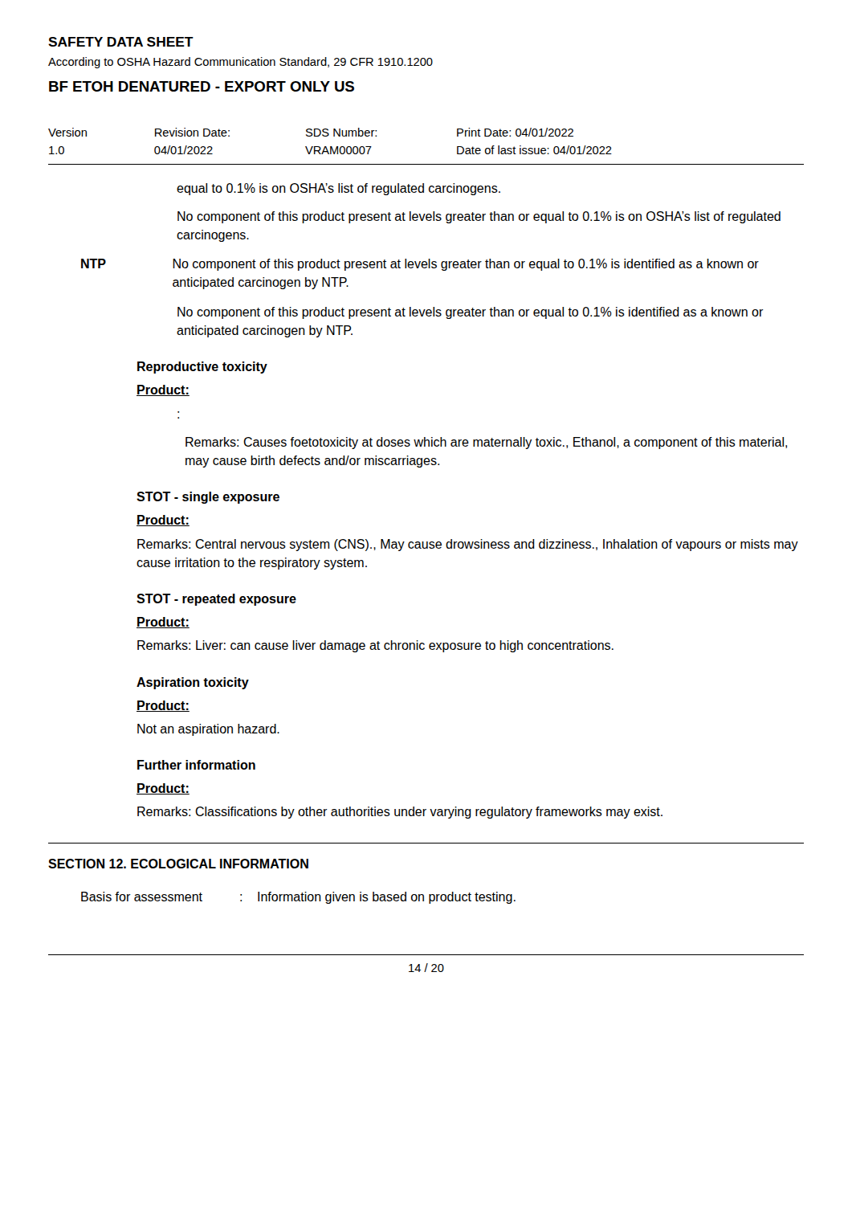SAFETY DATA SHEET
According to OSHA Hazard Communication Standard, 29 CFR 1910.1200
BF ETOH DENATURED - EXPORT ONLY US
| Version 1.0 | Revision Date: 04/01/2022 | SDS Number: VRAM00007 | Print Date: 04/01/2022 Date of last issue: 04/01/2022 |
equal to 0.1% is on OSHA’s list of regulated carcinogens.
No component of this product present at levels greater than or equal to 0.1% is on OSHA’s list of regulated carcinogens.
NTP No component of this product present at levels greater than or equal to 0.1% is identified as a known or anticipated carcinogen by NTP.
No component of this product present at levels greater than or equal to 0.1% is identified as a known or anticipated carcinogen by NTP.
Reproductive toxicity
Product:
:
Remarks: Causes foetotoxicity at doses which are maternally toxic., Ethanol, a component of this material, may cause birth defects and/or miscarriages.
STOT - single exposure
Product:
Remarks: Central nervous system (CNS)., May cause drowsiness and dizziness., Inhalation of vapours or mists may cause irritation to the respiratory system.
STOT - repeated exposure
Product:
Remarks: Liver: can cause liver damage at chronic exposure to high concentrations.
Aspiration toxicity
Product:
Not an aspiration hazard.
Further information
Product:
Remarks: Classifications by other authorities under varying regulatory frameworks may exist.
SECTION 12. ECOLOGICAL INFORMATION
Basis for assessment: Information given is based on product testing.
14 / 20